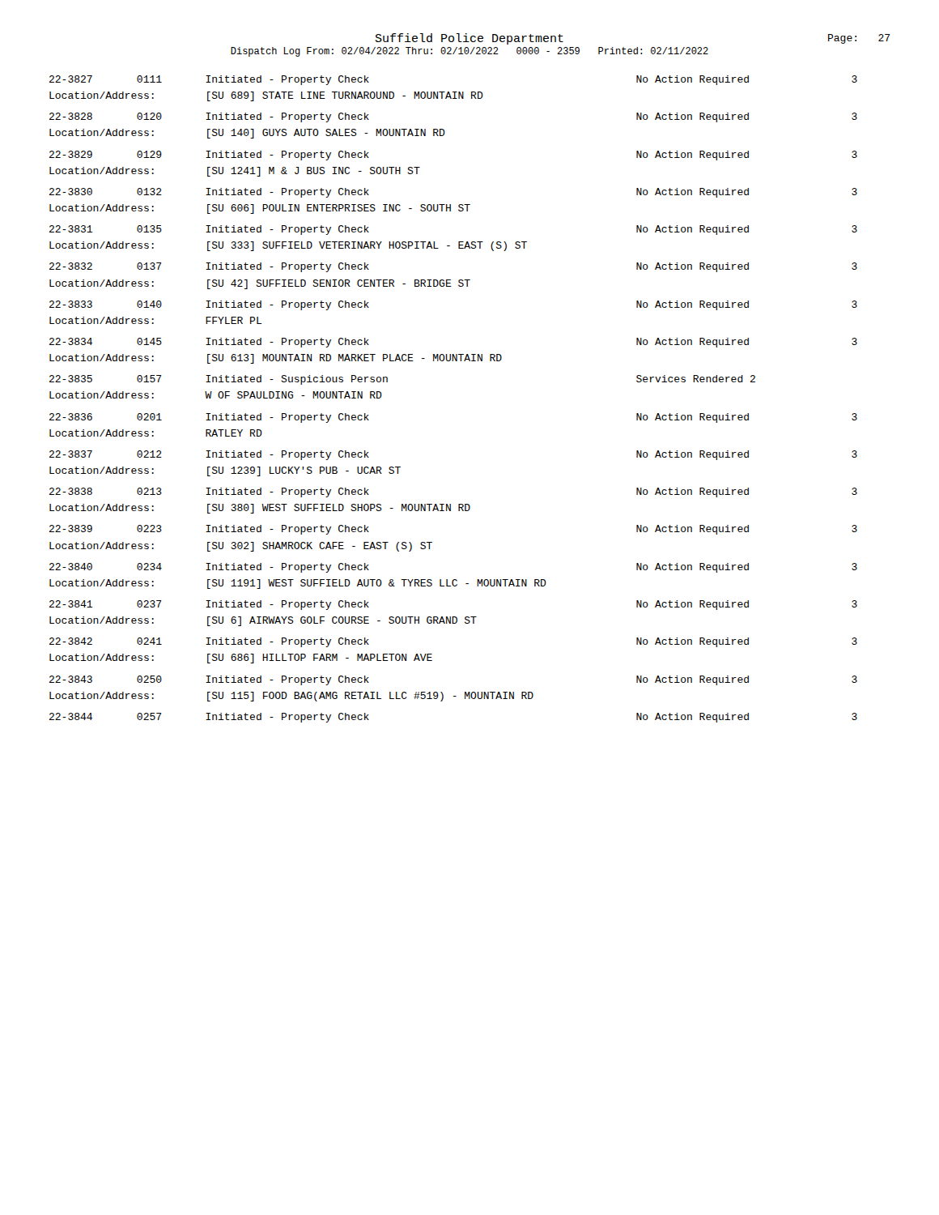Page: 27
Suffield Police Department
Dispatch Log From: 02/04/2022 Thru: 02/10/2022 0000 - 2359 Printed: 02/11/2022
| 22-3827 | 0111 | Initiated - Property Check | No Action Required | 3 |
| Location/Address: | [SU 689] STATE LINE TURNAROUND - MOUNTAIN RD |
| 22-3828 | 0120 | Initiated - Property Check | No Action Required | 3 |
| Location/Address: | [SU 140] GUYS AUTO SALES - MOUNTAIN RD |
| 22-3829 | 0129 | Initiated - Property Check | No Action Required | 3 |
| Location/Address: | [SU 1241] M & J BUS INC - SOUTH ST |
| 22-3830 | 0132 | Initiated - Property Check | No Action Required | 3 |
| Location/Address: | [SU 606] POULIN ENTERPRISES INC - SOUTH ST |
| 22-3831 | 0135 | Initiated - Property Check | No Action Required | 3 |
| Location/Address: | [SU 333] SUFFIELD VETERINARY HOSPITAL - EAST (S) ST |
| 22-3832 | 0137 | Initiated - Property Check | No Action Required | 3 |
| Location/Address: | [SU 42] SUFFIELD SENIOR CENTER - BRIDGE ST |
| 22-3833 | 0140 | Initiated - Property Check | No Action Required | 3 |
| Location/Address: | FFYLER PL |
| 22-3834 | 0145 | Initiated - Property Check | No Action Required | 3 |
| Location/Address: | [SU 613] MOUNTAIN RD MARKET PLACE - MOUNTAIN RD |
| 22-3835 | 0157 | Initiated - Suspicious Person | Services Rendered 2 | |
| Location/Address: | W OF SPAULDING - MOUNTAIN RD |
| 22-3836 | 0201 | Initiated - Property Check | No Action Required | 3 |
| Location/Address: | RATLEY RD |
| 22-3837 | 0212 | Initiated - Property Check | No Action Required | 3 |
| Location/Address: | [SU 1239] LUCKY'S PUB - UCAR ST |
| 22-3838 | 0213 | Initiated - Property Check | No Action Required | 3 |
| Location/Address: | [SU 380] WEST SUFFIELD SHOPS - MOUNTAIN RD |
| 22-3839 | 0223 | Initiated - Property Check | No Action Required | 3 |
| Location/Address: | [SU 302] SHAMROCK CAFE - EAST (S) ST |
| 22-3840 | 0234 | Initiated - Property Check | No Action Required | 3 |
| Location/Address: | [SU 1191] WEST SUFFIELD AUTO & TYRES LLC - MOUNTAIN RD |
| 22-3841 | 0237 | Initiated - Property Check | No Action Required | 3 |
| Location/Address: | [SU 6] AIRWAYS GOLF COURSE - SOUTH GRAND ST |
| 22-3842 | 0241 | Initiated - Property Check | No Action Required | 3 |
| Location/Address: | [SU 686] HILLTOP FARM - MAPLETON AVE |
| 22-3843 | 0250 | Initiated - Property Check | No Action Required | 3 |
| Location/Address: | [SU 115] FOOD BAG(AMG RETAIL LLC #519) - MOUNTAIN RD |
| 22-3844 | 0257 | Initiated - Property Check | No Action Required | 3 |